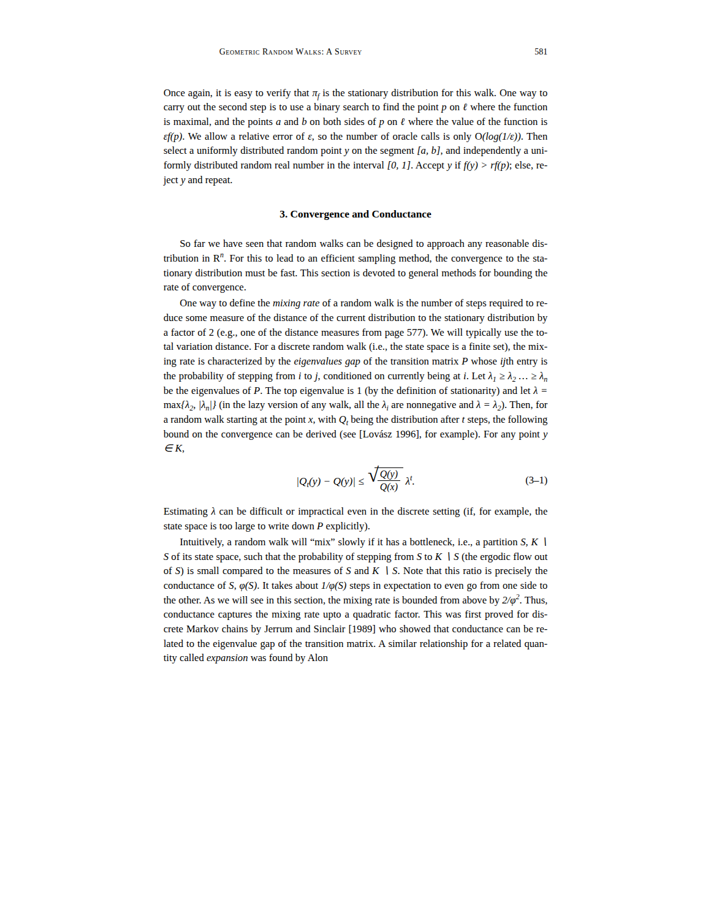Geometric Random Walks: A Survey 581
Once again, it is easy to verify that πf is the stationary distribution for this walk. One way to carry out the second step is to use a binary search to find the point p on ℓ where the function is maximal, and the points a and b on both sides of p on ℓ where the value of the function is εf(p). We allow a relative error of ε, so the number of oracle calls is only O(log(1/ε)). Then select a uniformly distributed random point y on the segment [a, b], and independently a uniformly distributed random real number in the interval [0, 1]. Accept y if f(y) > rf(p); else, reject y and repeat.
3. Convergence and Conductance
So far we have seen that random walks can be designed to approach any reasonable distribution in Rn. For this to lead to an efficient sampling method, the convergence to the stationary distribution must be fast. This section is devoted to general methods for bounding the rate of convergence.
One way to define the mixing rate of a random walk is the number of steps required to reduce some measure of the distance of the current distribution to the stationary distribution by a factor of 2 (e.g., one of the distance measures from page 577). We will typically use the total variation distance. For a discrete random walk (i.e., the state space is a finite set), the mixing rate is characterized by the eigenvalues gap of the transition matrix P whose ijth entry is the probability of stepping from i to j, conditioned on currently being at i. Let λ1 ≥ λ2 … ≥ λn be the eigenvalues of P. The top eigenvalue is 1 (by the definition of stationarity) and let λ = max{λ2, |λn|} (in the lazy version of any walk, all the λi are nonnegative and λ = λ2). Then, for a random walk starting at the point x, with Qt being the distribution after t steps, the following bound on the convergence can be derived (see [Lovász 1996], for example). For any point y ∈ K,
|Qt(y) − Q(y)| ≤ Q(y) Q(x) λt. (3–1)
Estimating λ can be difficult or impractical even in the discrete setting (if, for example, the state space is too large to write down P explicitly).
Intuitively, a random walk will “mix” slowly if it has a bottleneck, i.e., a partition S, K ∖ S of its state space, such that the probability of stepping from S to K ∖ S (the ergodic flow out of S) is small compared to the measures of S and K ∖ S. Note that this ratio is precisely the conductance of S, φ(S). It takes about 1/φ(S) steps in expectation to even go from one side to the other. As we will see in this section, the mixing rate is bounded from above by 2/φ2. Thus, conductance captures the mixing rate upto a quadratic factor. This was first proved for discrete Markov chains by Jerrum and Sinclair [1989] who showed that conductance can be related to the eigenvalue gap of the transition matrix. A similar relationship for a related quantity called expansion was found by Alon